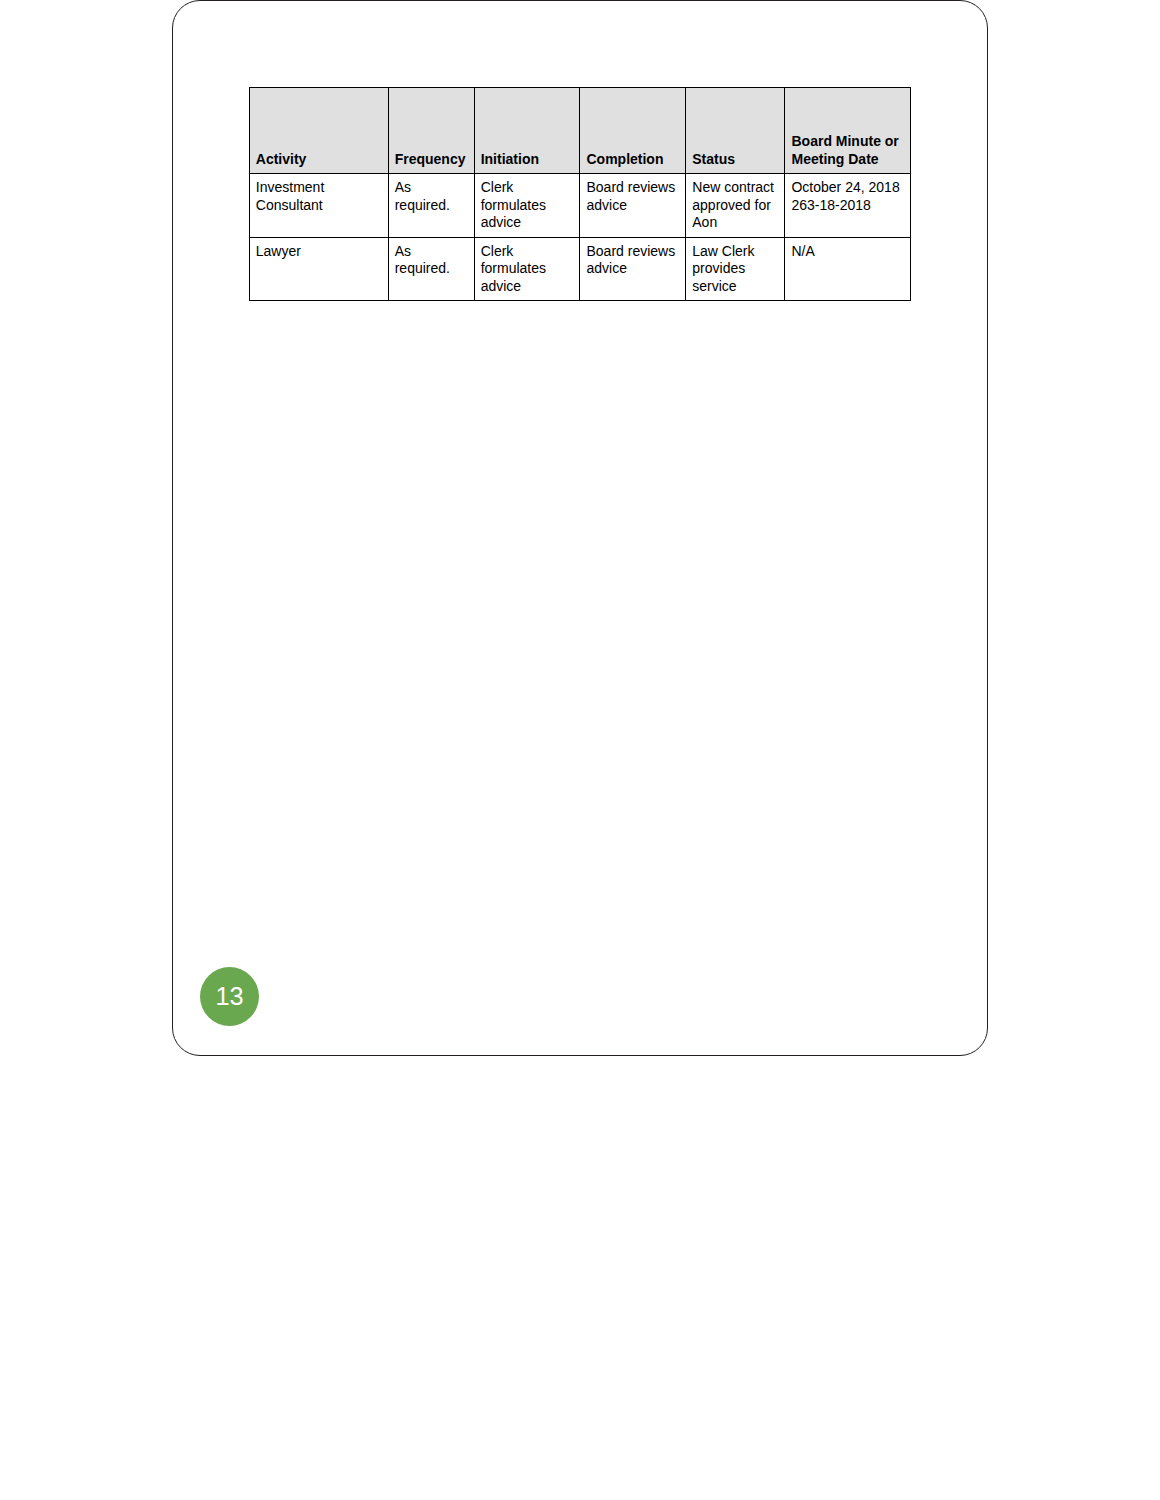| Activity | Frequency | Initiation | Completion | Status | Board Minute or Meeting Date |
| --- | --- | --- | --- | --- | --- |
| Investment Consultant | As required. | Clerk formulates advice | Board reviews advice | New contract approved for Aon | October 24, 2018 263-18-2018 |
| Lawyer | As required. | Clerk formulates advice | Board reviews advice | Law Clerk provides service | N/A |
13